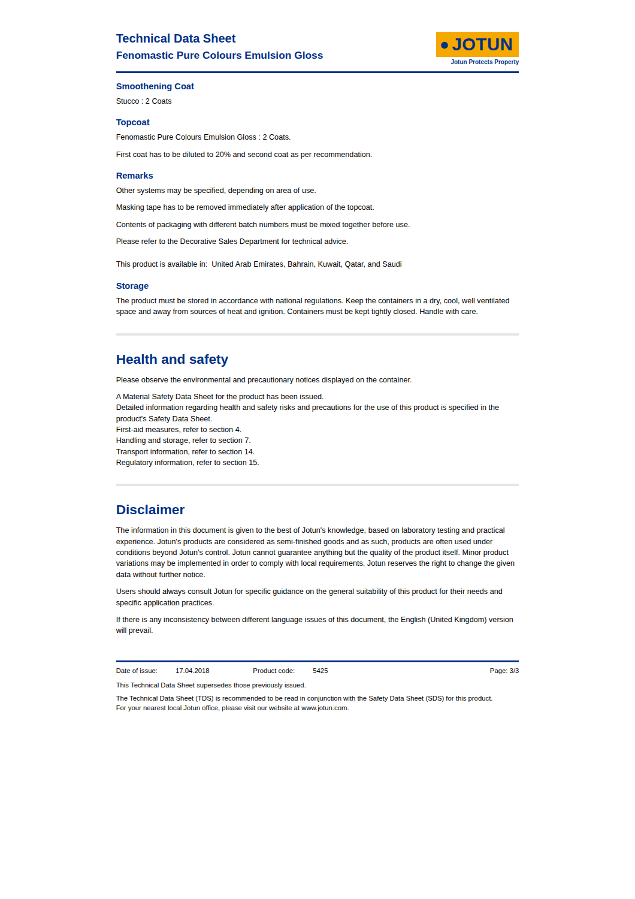Technical Data Sheet
Fenomastic Pure Colours Emulsion Gloss
●JOTUN
Jotun Protects Property
Smoothening Coat
Stucco : 2 Coats
Topcoat
Fenomastic Pure Colours Emulsion Gloss : 2 Coats.
First coat has to be diluted to 20% and second coat as per recommendation.
Remarks
Other systems may be specified, depending on area of use.
Masking tape has to be removed immediately after application of the topcoat.
Contents of packaging with different batch numbers must be mixed together before use.
Please refer to the Decorative Sales Department for technical advice.
This product is available in: United Arab Emirates, Bahrain, Kuwait, Qatar, and Saudi
Storage
The product must be stored in accordance with national regulations. Keep the containers in a dry, cool, well ventilated space and away from sources of heat and ignition. Containers must be kept tightly closed. Handle with care.
Health and safety
Please observe the environmental and precautionary notices displayed on the container.
A Material Safety Data Sheet for the product has been issued.
Detailed information regarding health and safety risks and precautions for the use of this product is specified in the product's Safety Data Sheet.
First-aid measures, refer to section 4.
Handling and storage, refer to section 7.
Transport information, refer to section 14.
Regulatory information, refer to section 15.
Disclaimer
The information in this document is given to the best of Jotun's knowledge, based on laboratory testing and practical experience. Jotun's products are considered as semi-finished goods and as such, products are often used under conditions beyond Jotun's control. Jotun cannot guarantee anything but the quality of the product itself. Minor product variations may be implemented in order to comply with local requirements. Jotun reserves the right to change the given data without further notice.
Users should always consult Jotun for specific guidance on the general suitability of this product for their needs and specific application practices.
If there is any inconsistency between different language issues of this document, the English (United Kingdom) version will prevail.
Date of issue: 17.04.2018
Product code: 5425
Page: 3/3
This Technical Data Sheet supersedes those previously issued.
The Technical Data Sheet (TDS) is recommended to be read in conjunction with the Safety Data Sheet (SDS) for this product.
For your nearest local Jotun office, please visit our website at www.jotun.com.